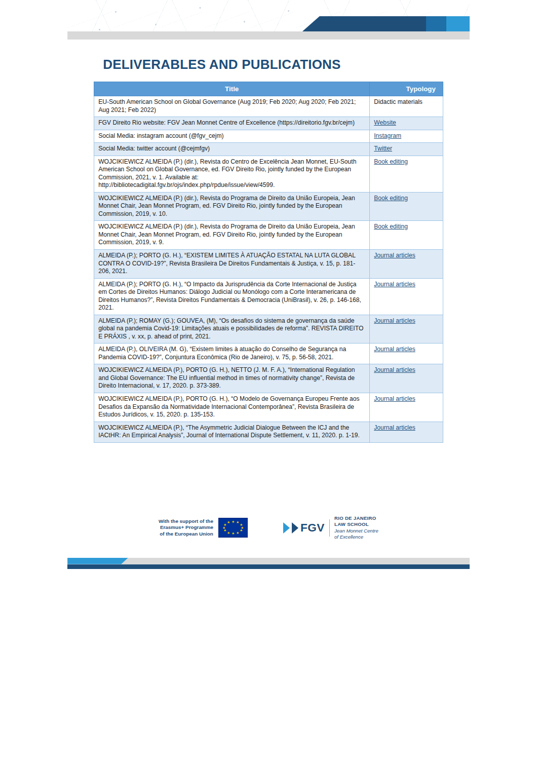DELIVERABLES AND PUBLICATIONS
| Title | Typology |
| --- | --- |
| EU-South American School on Global Governance (Aug 2019; Feb 2020; Aug 2020; Feb 2021; Aug 2021; Feb 2022) | Didactic materials |
| FGV Direito Rio website: FGV Jean Monnet Centre of Excellence (https://direitorio.fgv.br/cejm) | Website |
| Social Media: instagram account (@fgv_cejm) | Instagram |
| Social Media: twitter account (@cejmfgv) | Twitter |
| WOJCIKIEWICZ ALMEIDA (P.) (dir.), Revista do Centro de Excelência Jean Monnet, EU-South American School on Global Governance, ed. FGV Direito Rio, jointly funded by the European Commission, 2021, v. 1. Available at: http://bibliotecadigital.fgv.br/ojs/index.php/rpdue/issue/view/4599. | Book editing |
| WOJCIKIEWICZ ALMEIDA (P.) (dir.), Revista do Programa de Direito da União Europeia, Jean Monnet Chair, Jean Monnet Program, ed. FGV Direito Rio, jointly funded by the European Commission, 2019, v. 10. | Book editing |
| WOJCIKIEWICZ ALMEIDA (P.) (dir.), Revista do Programa de Direito da União Europeia, Jean Monnet Chair, Jean Monnet Program, ed. FGV Direito Rio, jointly funded by the European Commission, 2019, v. 9. | Book editing |
| ALMEIDA (P.); PORTO (G. H.), “EXISTEM LIMITES À ATUAÇÃO ESTATAL NA LUTA GLOBAL CONTRA O COVID-19?”, Revista Brasileira De Direitos Fundamentais & Justiça, v. 15, p. 181-206, 2021. | Journal articles |
| ALMEIDA (P.); PORTO (G. H.), “O Impacto da Jurisprudência da Corte Internacional de Justiça em Cortes de Direitos Humanos: Diálogo Judicial ou Monólogo com a Corte Interamericana de Direitos Humanos?”, Revista Direitos Fundamentais & Democracia (UniBrasil), v. 26, p. 146-168, 2021. | Journal articles |
| ALMEIDA (P.); ROMAY (G.); GOUVEA, (M), “Os desafios do sistema de governança da saúde global na pandemia Covid-19: Limitações atuais e possibilidades de reforma”. REVISTA DIREITO E PRÁXIS , v. xx, p. ahead of print, 2021. | Journal articles |
| ALMEIDA (P.), OLIVEIRA (M. G), “Existem limites à atuação do Conselho de Segurança na Pandemia COVID-19?”, Conjuntura Econômica (Rio de Janeiro), v. 75, p. 56-58, 2021. | Journal articles |
| WOJCIKIEWICZ ALMEIDA (P.), PORTO (G. H.), NETTO (J. M. F. A.), “International Regulation and Global Governance: The EU influential method in times of normativity change”, Revista de Direito Internacional, v. 17, 2020. p. 373-389. | Journal articles |
| WOJCIKIEWICZ ALMEIDA (P.), PORTO (G. H.), “O Modelo de Governança Europeu Frente aos Desafios da Expansão da Normatividade Internacional Contemporânea”, Revista Brasileira de Estudos Jurídicos, v. 15, 2020. p. 135-153. | Journal articles |
| WOJCIKIEWICZ ALMEIDA (P.), “The Asymmetric Judicial Dialogue Between the ICJ and the IACtHR: An Empirical Analysis”, Journal of International Dispute Settlement, v. 11, 2020. p. 1-19. | Journal articles |
With the support of the
Erasmus+ Programme
of the European Union
★ ★ ★ ★ ★ ★ ★ ★ ★ ★ ★ ★
FGV
RIO DE JANEIRO
LAW SCHOOL
Jean Monnet Centre
of Excellence